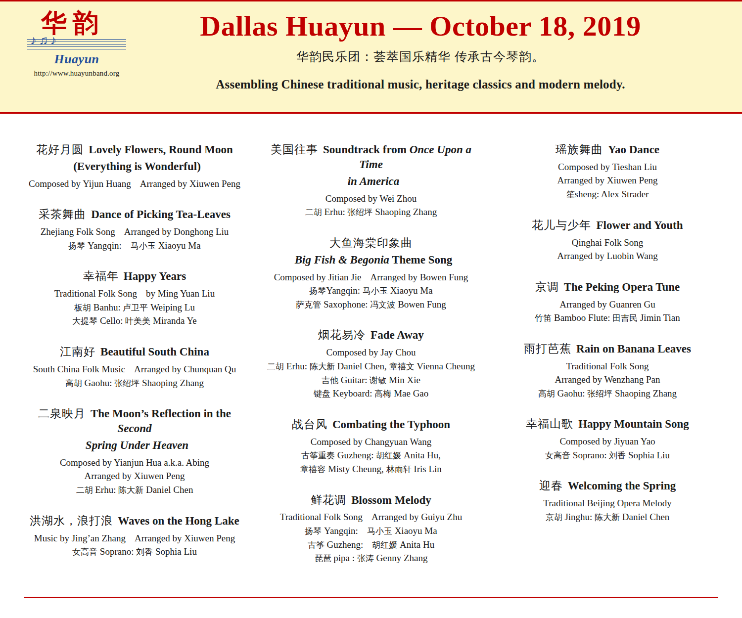♪♫♪
华
韵
Huayun
http://www.huayunband.org
Dallas Huayun — October 18, 2019
华韵民乐团：荟萃国乐精华 传承古今琴韵。
Assembling Chinese traditional music, heritage classics and modern melody.
花好月圆 Lovely Flowers, Round Moon
(Everything is Wonderful)
Composed by Yijun Huang Arranged by Xiuwen Peng
采茶舞曲 Dance of Picking Tea-Leaves
Zhejiang Folk Song Arranged by Donghong Liu
扬琴 Yangqin: 马小玉 Xiaoyu Ma
幸福年 Happy Years
Traditional Folk Song by Ming Yuan Liu
板胡 Banhu: 卢卫平 Weiping Lu
大提琴 Cello: 叶美美 Miranda Ye
江南好 Beautiful South China
South China Folk Music Arranged by Chunquan Qu
高胡 Gaohu: 张绍坪 Shaoping Zhang
二泉映月 The Moon’s Reflection in the Second
Spring Under Heaven
Composed by Yianjun Hua a.k.a. Abing
Arranged by Xiuwen Peng
二胡 Erhu: 陈大新 Daniel Chen
洪湖水，浪打浪 Waves on the Hong Lake
Music by Jing’an Zhang Arranged by Xiuwen Peng
女高音 Soprano: 刘香 Sophia Liu
美国往事 Soundtrack from Once Upon a Time
in America
Composed by Wei Zhou
二胡 Erhu: 张绍坪 Shaoping Zhang
大鱼海棠印象曲
Big Fish & Begonia Theme Song
Composed by Jitian Jie Arranged by Bowen Fung
扬琴Yangqin: 马小玉 Xiaoyu Ma
萨克管 Saxophone: 冯文波 Bowen Fung
烟花易冷 Fade Away
Composed by Jay Chou
二胡 Erhu: 陈大新 Daniel Chen, 章禧文 Vienna Cheung
吉他 Guitar: 谢敏 Min Xie
键盘 Keyboard: 高梅 Mae Gao
战台风 Combating the Typhoon
Composed by Changyuan Wang
古筝重奏 Guzheng: 胡红媛 Anita Hu,
章禧容 Misty Cheung, 林雨轩 Iris Lin
鲜花调 Blossom Melody
Traditional Folk Song Arranged by Guiyu Zhu
扬琴 Yangqin: 马小玉 Xiaoyu Ma
古筝 Guzheng: 胡红媛 Anita Hu
琵琶 pipa : 张涛 Genny Zhang
瑶族舞曲 Yao Dance
Composed by Tieshan Liu
Arranged by Xiuwen Peng
笙sheng: Alex Strader
花儿与少年 Flower and Youth
Qinghai Folk Song
Arranged by Luobin Wang
京调 The Peking Opera Tune
Arranged by Guanren Gu
竹笛 Bamboo Flute: 田吉民 Jimin Tian
雨打芭蕉 Rain on Banana Leaves
Traditional Folk Song
Arranged by Wenzhang Pan
高胡 Gaohu: 张绍坪 Shaoping Zhang
幸福山歌 Happy Mountain Song
Composed by Jiyuan Yao
女高音 Soprano: 刘香 Sophia Liu
迎春 Welcoming the Spring
Traditional Beijing Opera Melody
京胡 Jinghu: 陈大新 Daniel Chen